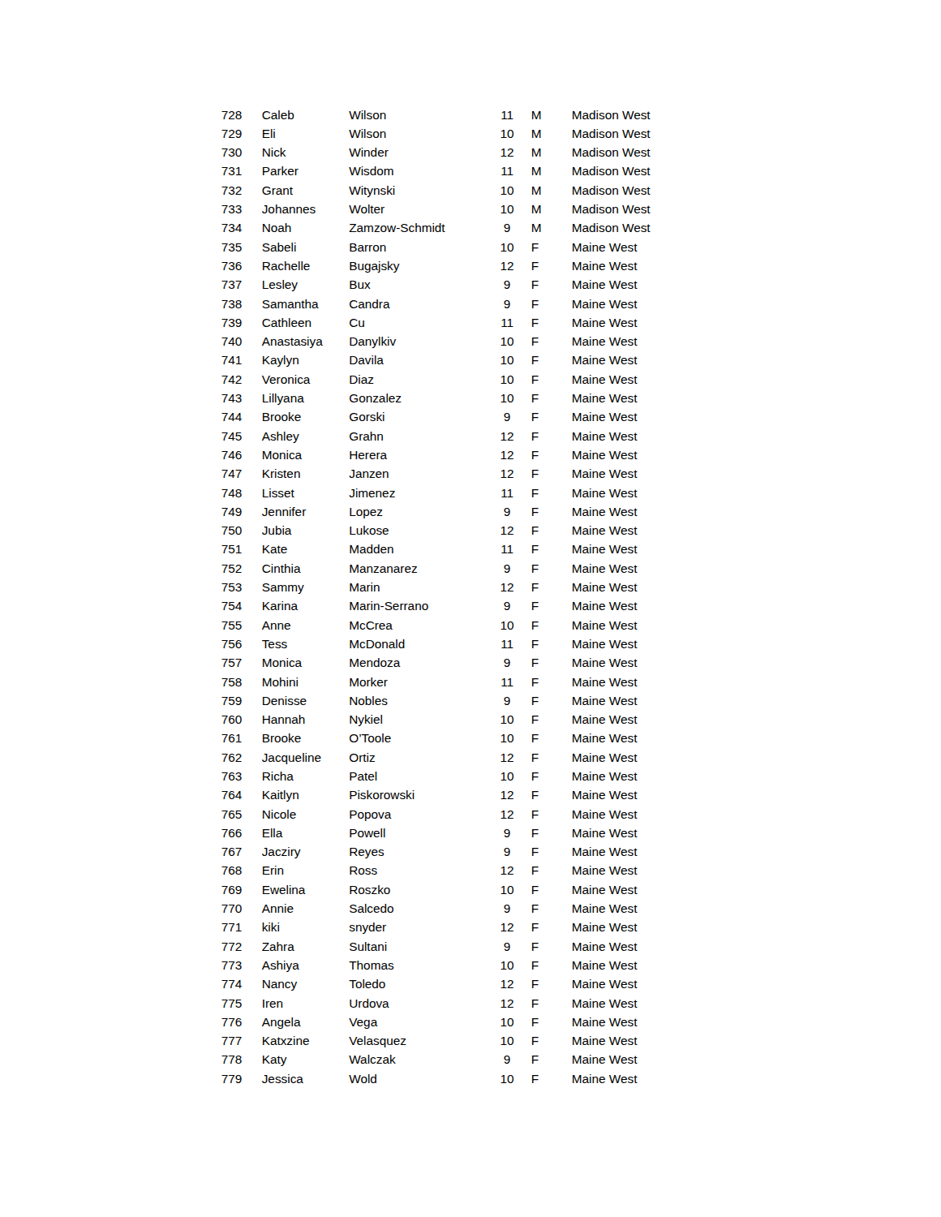| 728 | Caleb | Wilson | 11 | M | Madison West |
| 729 | Eli | Wilson | 10 | M | Madison West |
| 730 | Nick | Winder | 12 | M | Madison West |
| 731 | Parker | Wisdom | 11 | M | Madison West |
| 732 | Grant | Witynski | 10 | M | Madison West |
| 733 | Johannes | Wolter | 10 | M | Madison West |
| 734 | Noah | Zamzow-Schmidt | 9 | M | Madison West |
| 735 | Sabeli | Barron | 10 | F | Maine West |
| 736 | Rachelle | Bugajsky | 12 | F | Maine West |
| 737 | Lesley | Bux | 9 | F | Maine West |
| 738 | Samantha | Candra | 9 | F | Maine West |
| 739 | Cathleen | Cu | 11 | F | Maine West |
| 740 | Anastasiya | Danylkiv | 10 | F | Maine West |
| 741 | Kaylyn | Davila | 10 | F | Maine West |
| 742 | Veronica | Diaz | 10 | F | Maine West |
| 743 | Lillyana | Gonzalez | 10 | F | Maine West |
| 744 | Brooke | Gorski | 9 | F | Maine West |
| 745 | Ashley | Grahn | 12 | F | Maine West |
| 746 | Monica | Herera | 12 | F | Maine West |
| 747 | Kristen | Janzen | 12 | F | Maine West |
| 748 | Lisset | Jimenez | 11 | F | Maine West |
| 749 | Jennifer | Lopez | 9 | F | Maine West |
| 750 | Jubia | Lukose | 12 | F | Maine West |
| 751 | Kate | Madden | 11 | F | Maine West |
| 752 | Cinthia | Manzanarez | 9 | F | Maine West |
| 753 | Sammy | Marin | 12 | F | Maine West |
| 754 | Karina | Marin-Serrano | 9 | F | Maine West |
| 755 | Anne | McCrea | 10 | F | Maine West |
| 756 | Tess | McDonald | 11 | F | Maine West |
| 757 | Monica | Mendoza | 9 | F | Maine West |
| 758 | Mohini | Morker | 11 | F | Maine West |
| 759 | Denisse | Nobles | 9 | F | Maine West |
| 760 | Hannah | Nykiel | 10 | F | Maine West |
| 761 | Brooke | O’Toole | 10 | F | Maine West |
| 762 | Jacqueline | Ortiz | 12 | F | Maine West |
| 763 | Richa | Patel | 10 | F | Maine West |
| 764 | Kaitlyn | Piskorowski | 12 | F | Maine West |
| 765 | Nicole | Popova | 12 | F | Maine West |
| 766 | Ella | Powell | 9 | F | Maine West |
| 767 | Jacziry | Reyes | 9 | F | Maine West |
| 768 | Erin | Ross | 12 | F | Maine West |
| 769 | Ewelina | Roszko | 10 | F | Maine West |
| 770 | Annie | Salcedo | 9 | F | Maine West |
| 771 | kiki | snyder | 12 | F | Maine West |
| 772 | Zahra | Sultani | 9 | F | Maine West |
| 773 | Ashiya | Thomas | 10 | F | Maine West |
| 774 | Nancy | Toledo | 12 | F | Maine West |
| 775 | Iren | Urdova | 12 | F | Maine West |
| 776 | Angela | Vega | 10 | F | Maine West |
| 777 | Katxzine | Velasquez | 10 | F | Maine West |
| 778 | Katy | Walczak | 9 | F | Maine West |
| 779 | Jessica | Wold | 10 | F | Maine West |